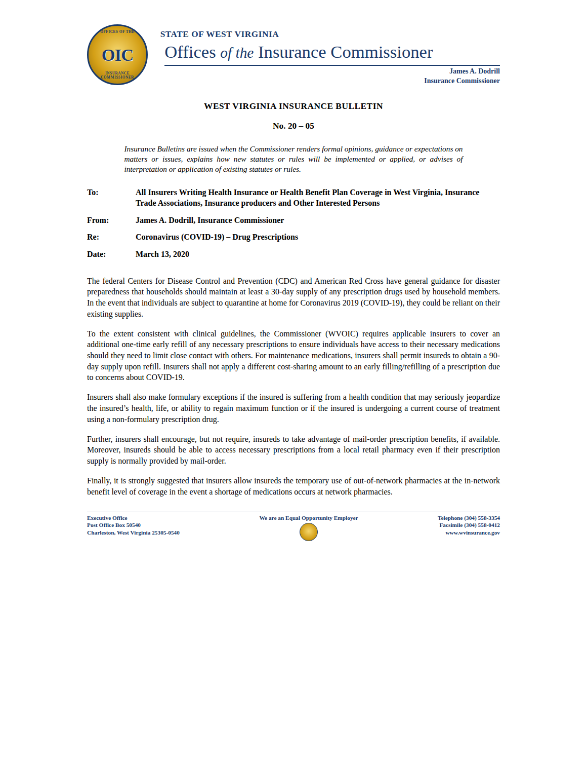OFFICES OF THE OIC INSURANCE COMMISSIONER
STATE OF WEST VIRGINIA
Offices of the Insurance Commissioner
James A. Dodrill
Insurance Commissioner
WEST VIRGINIA INSURANCE BULLETIN
No. 20 – 05
Insurance Bulletins are issued when the Commissioner renders formal opinions, guidance or expectations on matters or issues, explains how new statutes or rules will be implemented or applied, or advises of interpretation or application of existing statutes or rules.
| To: | All Insurers Writing Health Insurance or Health Benefit Plan Coverage in West Virginia, Insurance Trade Associations, Insurance producers and Other Interested Persons |
| From: | James A. Dodrill, Insurance Commissioner |
| Re: | Coronavirus (COVID-19) – Drug Prescriptions |
| Date: | March 13, 2020 |
The federal Centers for Disease Control and Prevention (CDC) and American Red Cross have general guidance for disaster preparedness that households should maintain at least a 30-day supply of any prescription drugs used by household members. In the event that individuals are subject to quarantine at home for Coronavirus 2019 (COVID-19), they could be reliant on their existing supplies.
To the extent consistent with clinical guidelines, the Commissioner (WVOIC) requires applicable insurers to cover an additional one-time early refill of any necessary prescriptions to ensure individuals have access to their necessary medications should they need to limit close contact with others. For maintenance medications, insurers shall permit insureds to obtain a 90-day supply upon refill. Insurers shall not apply a different cost-sharing amount to an early filling/refilling of a prescription due to concerns about COVID-19.
Insurers shall also make formulary exceptions if the insured is suffering from a health condition that may seriously jeopardize the insured’s health, life, or ability to regain maximum function or if the insured is undergoing a current course of treatment using a non-formulary prescription drug.
Further, insurers shall encourage, but not require, insureds to take advantage of mail-order prescription benefits, if available. Moreover, insureds should be able to access necessary prescriptions from a local retail pharmacy even if their prescription supply is normally provided by mail-order.
Finally, it is strongly suggested that insurers allow insureds the temporary use of out-of-network pharmacies at the in-network benefit level of coverage in the event a shortage of medications occurs at network pharmacies.
Executive Office
Post Office Box 50540
Charleston, West Virginia 25305-0540
We are an Equal Opportunity Employer
Telephone (304) 558-3354
Facsimile (304) 558-0412
www.wvinsurance.gov